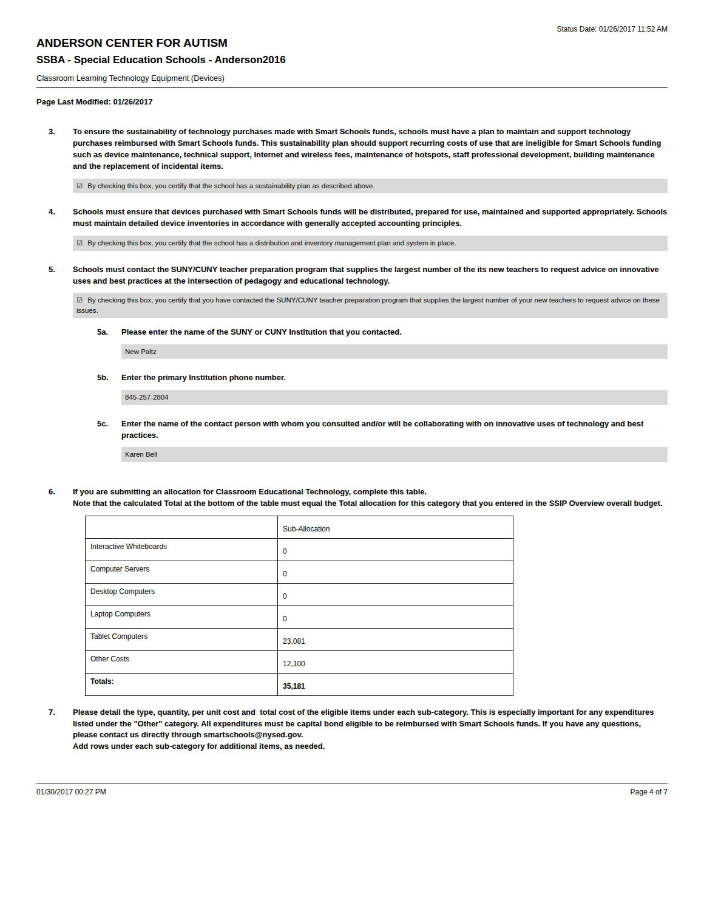Status Date: 01/26/2017 11:52 AM
ANDERSON CENTER FOR AUTISM
SSBA - Special Education Schools - Anderson2016
Classroom Learning Technology Equipment (Devices)
Page Last Modified: 01/26/2017
3.
To ensure the sustainability of technology purchases made with Smart Schools funds, schools must have a plan to maintain and support technology purchases reimbursed with Smart Schools funds. This sustainability plan should support recurring costs of use that are ineligible for Smart Schools funding such as device maintenance, technical support, Internet and wireless fees, maintenance of hotspots, staff professional development, building maintenance and the replacement of incidental items.
☑By checking this box, you certify that the school has a sustainability plan as described above.
4.
Schools must ensure that devices purchased with Smart Schools funds will be distributed, prepared for use, maintained and supported appropriately. Schools must maintain detailed device inventories in accordance with generally accepted accounting principles.
☑By checking this box, you certify that the school has a distribution and inventory management plan and system in place.
5.
Schools must contact the SUNY/CUNY teacher preparation program that supplies the largest number of the its new teachers to request advice on innovative uses and best practices at the intersection of pedagogy and educational technology.
☑By checking this box, you certify that you have contacted the SUNY/CUNY teacher preparation program that supplies the largest number of your new teachers to request advice on these issues.
5a.
Please enter the name of the SUNY or CUNY Institution that you contacted.
New Paltz
5b.
Enter the primary Institution phone number.
845-257-2804
5c.
Enter the name of the contact person with whom you consulted and/or will be collaborating with on innovative uses of technology and best practices.
Karen Bell
6.
If you are submitting an allocation for Classroom Educational Technology, complete this table.
Note that the calculated Total at the bottom of the table must equal the Total allocation for this category that you entered in the SSIP Overview overall budget.
| | Sub-Allocation |
| Interactive Whiteboards | 0 |
| Computer Servers | 0 |
| Desktop Computers | 0 |
| Laptop Computers | 0 |
| Tablet Computers | 23,081 |
| Other Costs | 12,100 |
| Totals: | 35,181 |
7.
Please detail the type, quantity, per unit cost and total cost of the eligible items under each sub-category. This is especially important for any expenditures listed under the "Other" category. All expenditures must be capital bond eligible to be reimbursed with Smart Schools funds. If you have any questions, please contact us directly through smartschools@nysed.gov.
Add rows under each sub-category for additional items, as needed.
01/30/2017 00:27 PM
Page 4 of 7